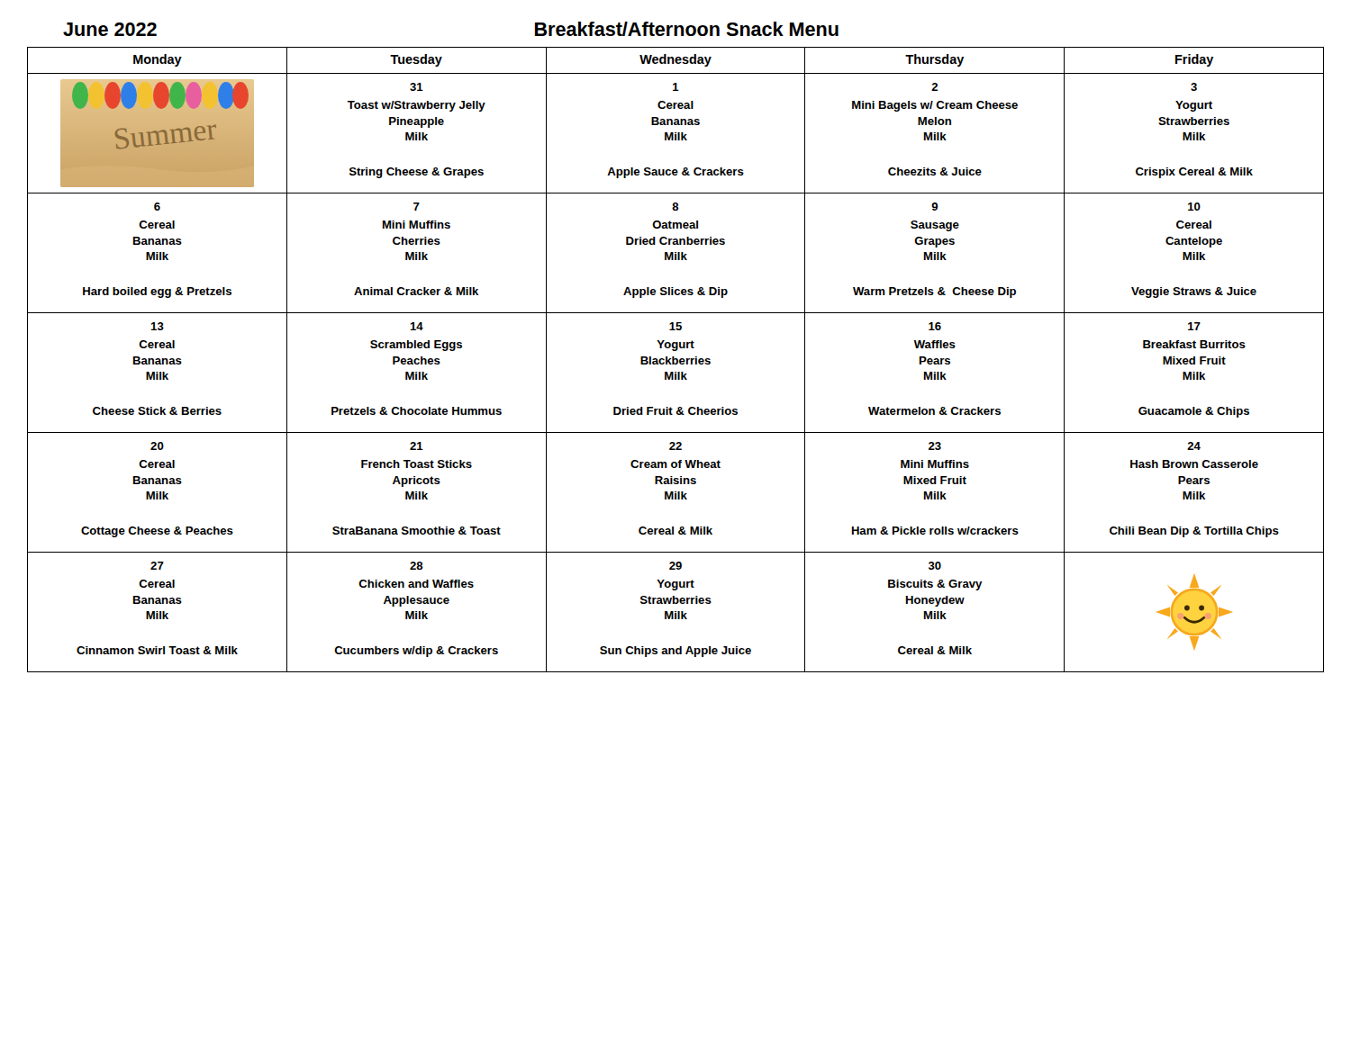June 2022
Breakfast/Afternoon Snack Menu
| Monday | Tuesday | Wednesday | Thursday | Friday |
| --- | --- | --- | --- | --- |
| Summer | 31 Toast w/Strawberry Jelly Pineapple Milk String Cheese & Grapes | 1 Cereal Bananas Milk Apple Sauce & Crackers | 2 Mini Bagels w/ Cream Cheese Melon Milk Cheezits & Juice | 3 Yogurt Strawberries Milk Crispix Cereal & Milk |
| 6 Cereal Bananas Milk Hard boiled egg & Pretzels | 7 Mini Muffins Cherries Milk Animal Cracker & Milk | 8 Oatmeal Dried Cranberries Milk Apple Slices & Dip | 9 Sausage Grapes Milk Warm Pretzels & Cheese Dip | 10 Cereal Cantelope Milk Veggie Straws & Juice |
| 13 Cereal Bananas Milk Cheese Stick & Berries | 14 Scrambled Eggs Peaches Milk Pretzels & Chocolate Hummus | 15 Yogurt Blackberries Milk Dried Fruit & Cheerios | 16 Waffles Pears Milk Watermelon & Crackers | 17 Breakfast Burritos Mixed Fruit Milk Guacamole & Chips |
| 20 Cereal Bananas Milk Cottage Cheese & Peaches | 21 French Toast Sticks Apricots Milk StraBanana Smoothie & Toast | 22 Cream of Wheat Raisins Milk Cereal & Milk | 23 Mini Muffins Mixed Fruit Milk Ham & Pickle rolls w/crackers | 24 Hash Brown Casserole Pears Milk Chili Bean Dip & Tortilla Chips |
| 27 Cereal Bananas Milk Cinnamon Swirl Toast & Milk | 28 Chicken and Waffles Applesauce Milk Cucumbers w/dip & Crackers | 29 Yogurt Strawberries Milk Sun Chips and Apple Juice | 30 Biscuits & Gravy Honeydew Milk Cereal & Milk | |